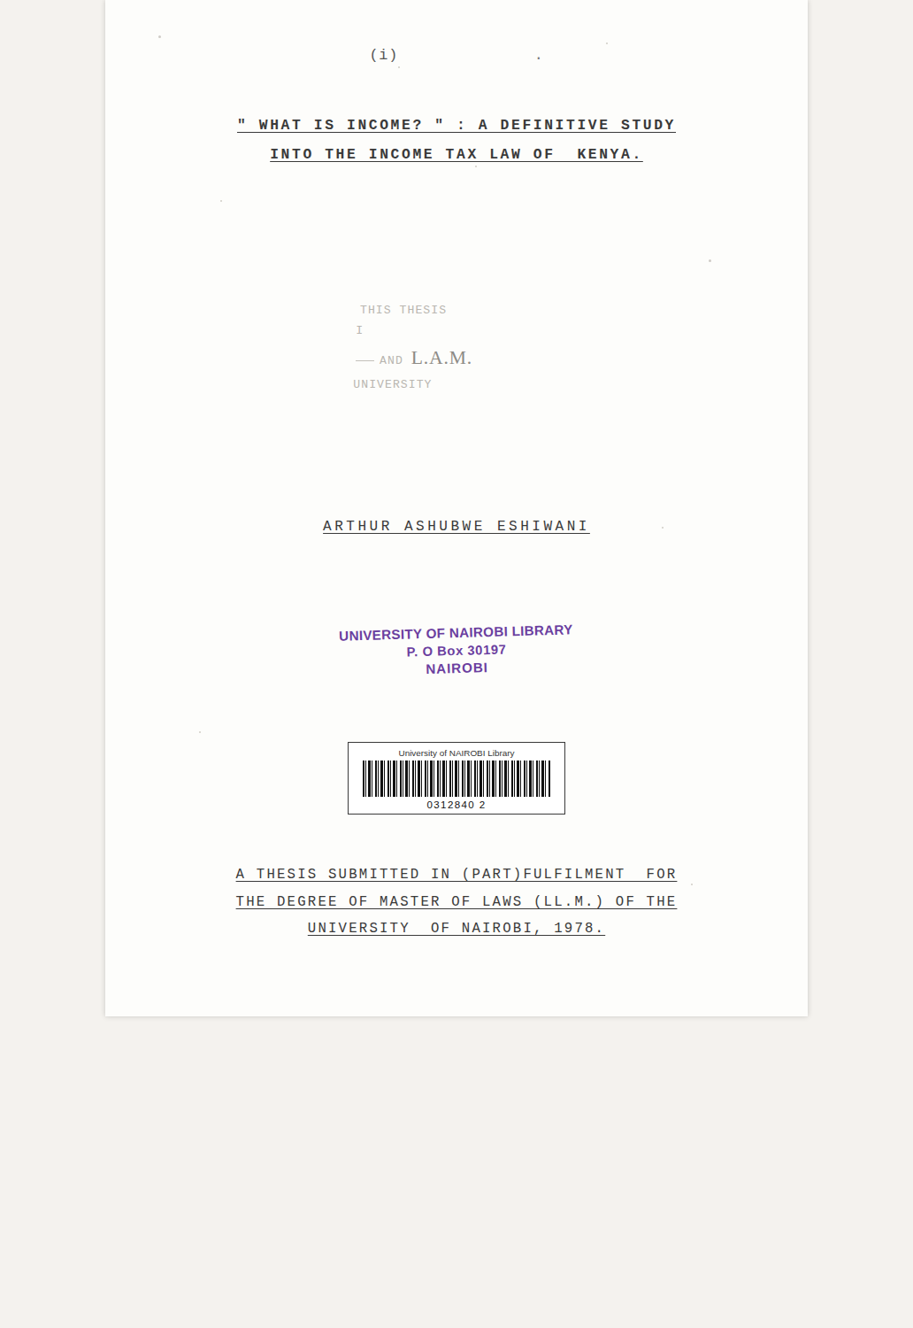(i).
" WHAT IS INCOME? " : A DEFINITIVE STUDY
INTO THE INCOME TAX LAW OF KENYA.
THIS THESIS
I
AND L.A.M.
UNIVERSITY
ARTHUR ASHUBWE ESHIWANI
UNIVERSITY OF NAIROBI LIBRARY
P. O Box 30197
NAIROBI
University of NAIROBI Library
0312840 2
A THESIS SUBMITTED IN (PART)FULFILMENT FOR
THE DEGREE OF MASTER OF LAWS (LL.M.) OF THE
UNIVERSITY OF NAIROBI, 1978.